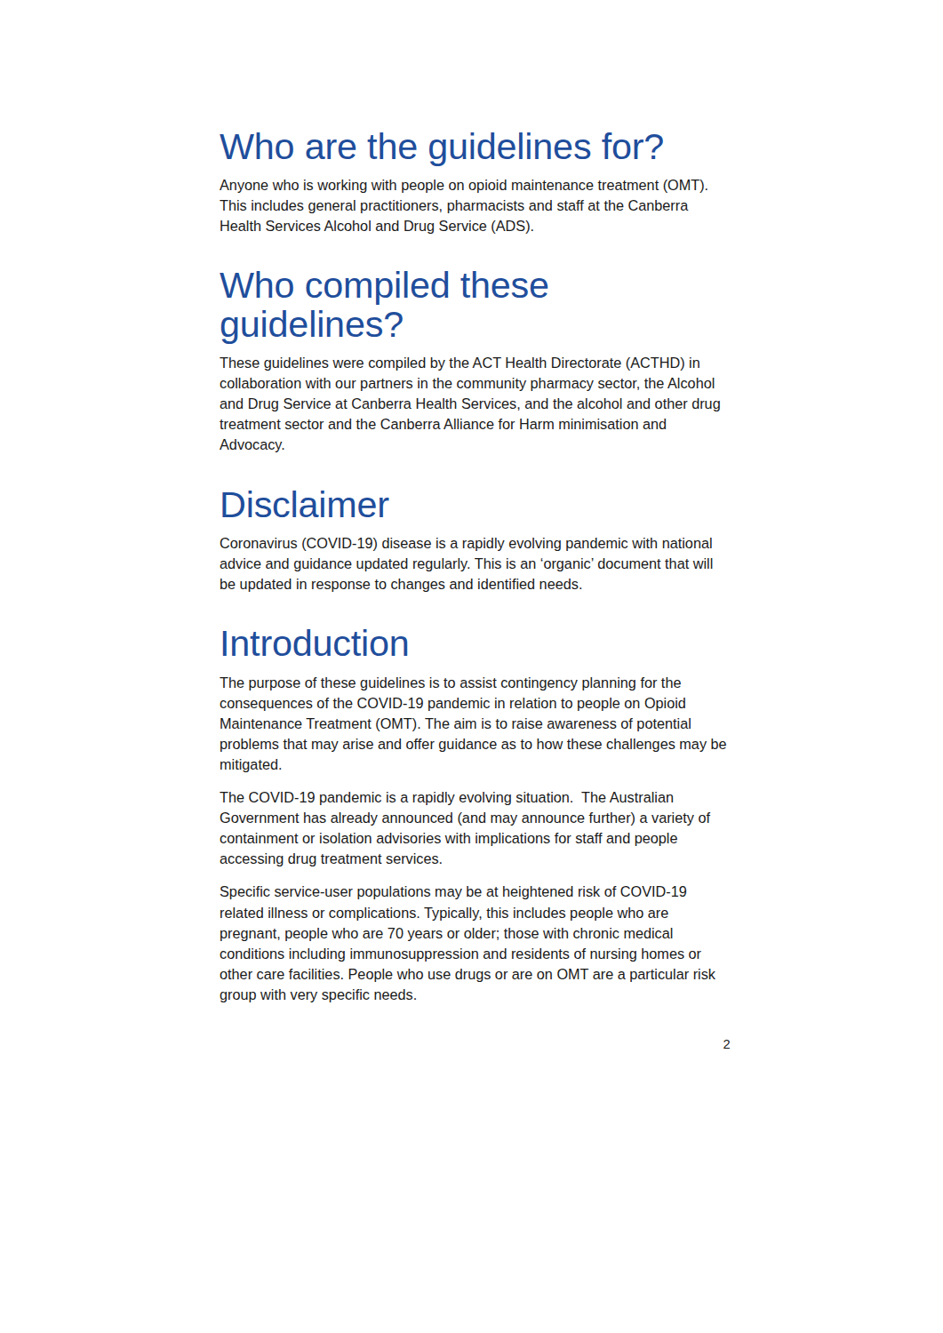Who are the guidelines for?
Anyone who is working with people on opioid maintenance treatment (OMT). This includes general practitioners, pharmacists and staff at the Canberra Health Services Alcohol and Drug Service (ADS).
Who compiled these guidelines?
These guidelines were compiled by the ACT Health Directorate (ACTHD) in collaboration with our partners in the community pharmacy sector, the Alcohol and Drug Service at Canberra Health Services, and the alcohol and other drug treatment sector and the Canberra Alliance for Harm minimisation and Advocacy.
Disclaimer
Coronavirus (COVID-19) disease is a rapidly evolving pandemic with national advice and guidance updated regularly. This is an ‘organic’ document that will be updated in response to changes and identified needs.
Introduction
The purpose of these guidelines is to assist contingency planning for the consequences of the COVID-19 pandemic in relation to people on Opioid Maintenance Treatment (OMT). The aim is to raise awareness of potential problems that may arise and offer guidance as to how these challenges may be mitigated.
The COVID-19 pandemic is a rapidly evolving situation. The Australian Government has already announced (and may announce further) a variety of containment or isolation advisories with implications for staff and people accessing drug treatment services.
Specific service-user populations may be at heightened risk of COVID-19 related illness or complications. Typically, this includes people who are pregnant, people who are 70 years or older; those with chronic medical conditions including immunosuppression and residents of nursing homes or other care facilities. People who use drugs or are on OMT are a particular risk group with very specific needs.
2